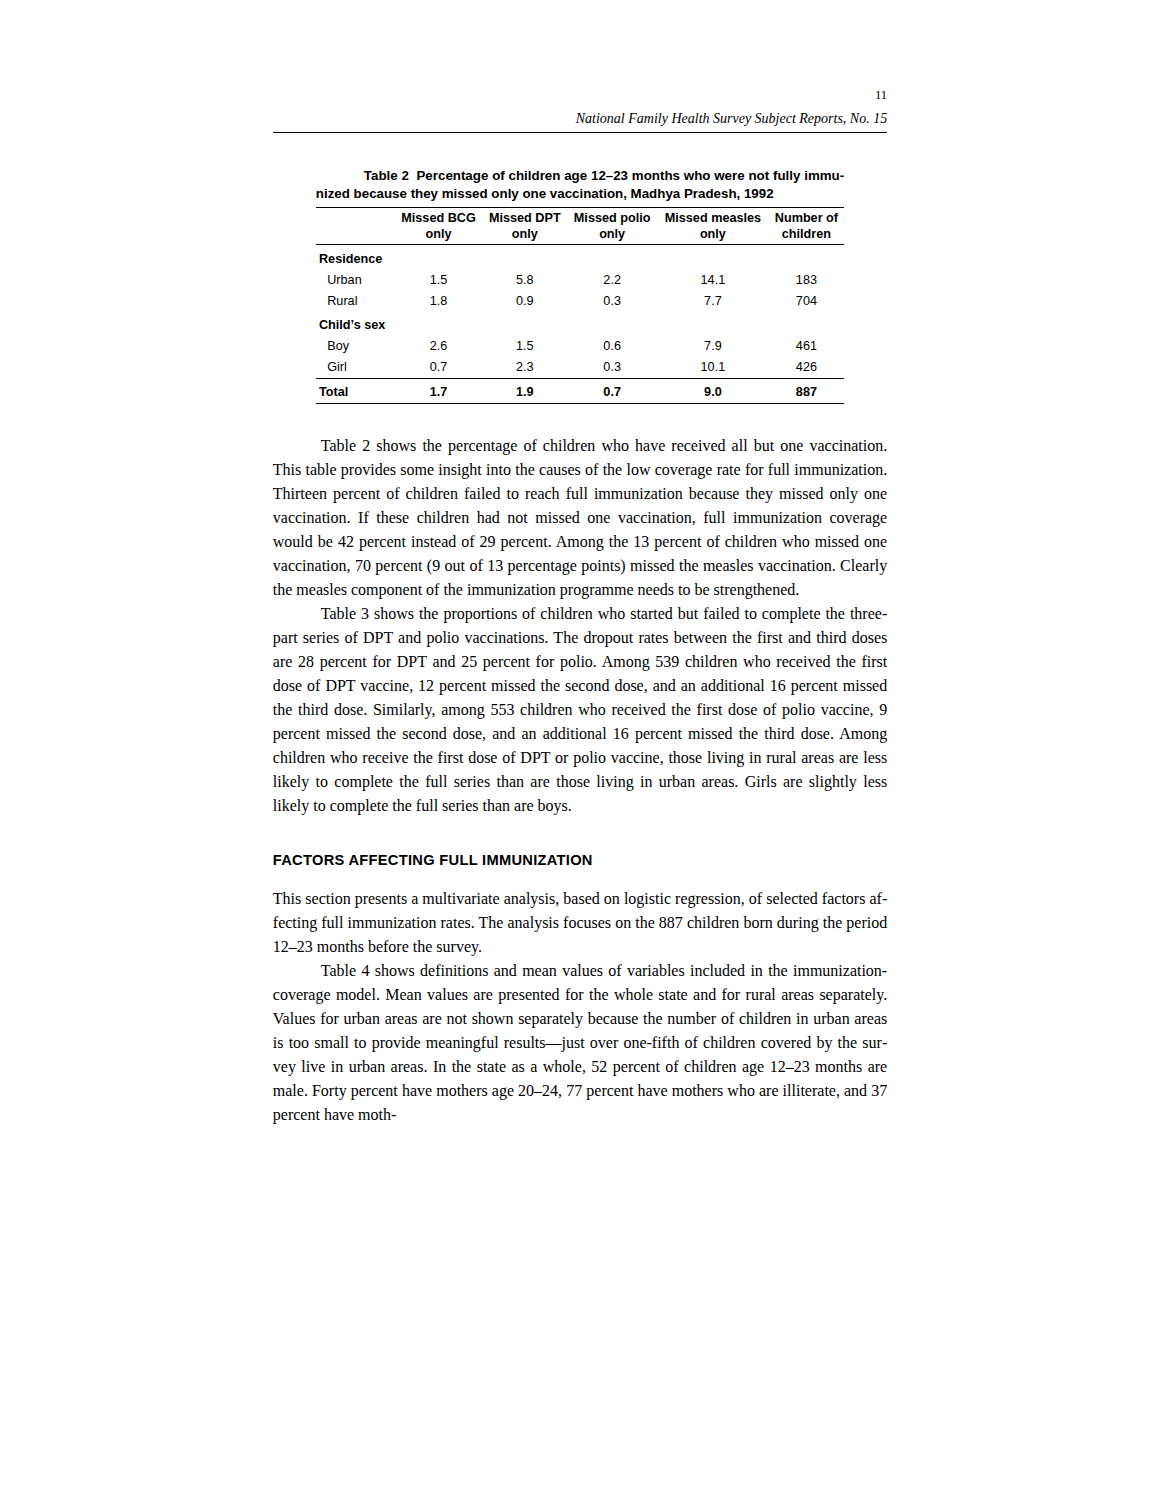11
National Family Health Survey Subject Reports, No. 15
Table 2 Percentage of children age 12–23 months who were not fully immunized because they missed only one vaccination, Madhya Pradesh, 1992
| | Missed BCG only | Missed DPT only | Missed polio only | Missed measles only | Number of children |
| --- | --- | --- | --- | --- | --- |
| Residence | | | | | |
| Urban | 1.5 | 5.8 | 2.2 | 14.1 | 183 |
| Rural | 1.8 | 0.9 | 0.3 | 7.7 | 704 |
| Child’s sex | | | | | |
| Boy | 2.6 | 1.5 | 0.6 | 7.9 | 461 |
| Girl | 0.7 | 2.3 | 0.3 | 10.1 | 426 |
| Total | 1.7 | 1.9 | 0.7 | 9.0 | 887 |
Table 2 shows the percentage of children who have received all but one vaccination. This table provides some insight into the causes of the low coverage rate for full immunization. Thirteen percent of children failed to reach full immunization because they missed only one vaccination. If these children had not missed one vaccination, full immunization coverage would be 42 percent instead of 29 percent. Among the 13 percent of children who missed one vaccination, 70 percent (9 out of 13 percentage points) missed the measles vaccination. Clearly the measles component of the immunization programme needs to be strengthened.
Table 3 shows the proportions of children who started but failed to complete the three-part series of DPT and polio vaccinations. The dropout rates between the first and third doses are 28 percent for DPT and 25 percent for polio. Among 539 children who received the first dose of DPT vaccine, 12 percent missed the second dose, and an additional 16 percent missed the third dose. Similarly, among 553 children who received the first dose of polio vaccine, 9 percent missed the second dose, and an additional 16 percent missed the third dose. Among children who receive the first dose of DPT or polio vaccine, those living in rural areas are less likely to complete the full series than are those living in urban areas. Girls are slightly less likely to complete the full series than are boys.
FACTORS AFFECTING FULL IMMUNIZATION
This section presents a multivariate analysis, based on logistic regression, of selected factors affecting full immunization rates. The analysis focuses on the 887 children born during the period 12–23 months before the survey.
Table 4 shows definitions and mean values of variables included in the immunization-coverage model. Mean values are presented for the whole state and for rural areas separately. Values for urban areas are not shown separately because the number of children in urban areas is too small to provide meaningful results—just over one-fifth of children covered by the survey live in urban areas. In the state as a whole, 52 percent of children age 12–23 months are male. Forty percent have mothers age 20–24, 77 percent have mothers who are illiterate, and 37 percent have moth-